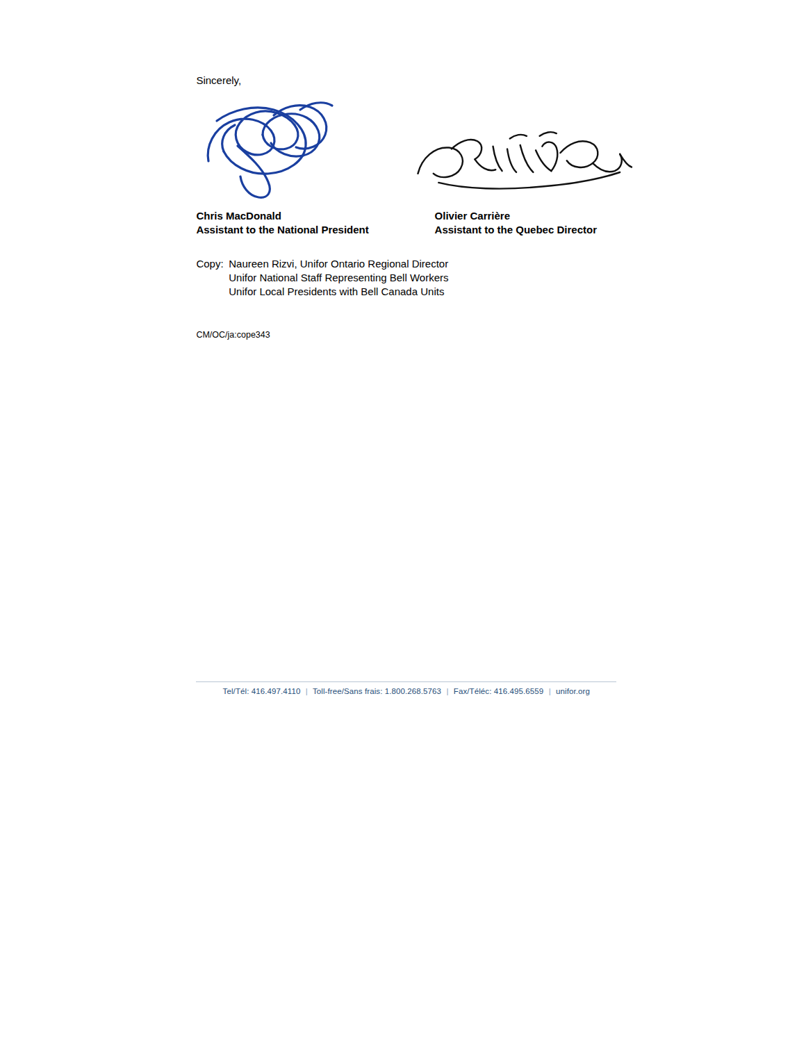Sincerely,
Chris MacDonald
Assistant to the National President
Olivier Carrière
Assistant to the Quebec Director
Copy:
Naureen Rizvi, Unifor Ontario Regional Director
Unifor National Staff Representing Bell Workers
Unifor Local Presidents with Bell Canada Units
CM/OC/ja:cope343
Tel/Tél: 416.497.4110 | Toll-free/Sans frais: 1.800.268.5763 | Fax/Téléc: 416.495.6559 | unifor.org